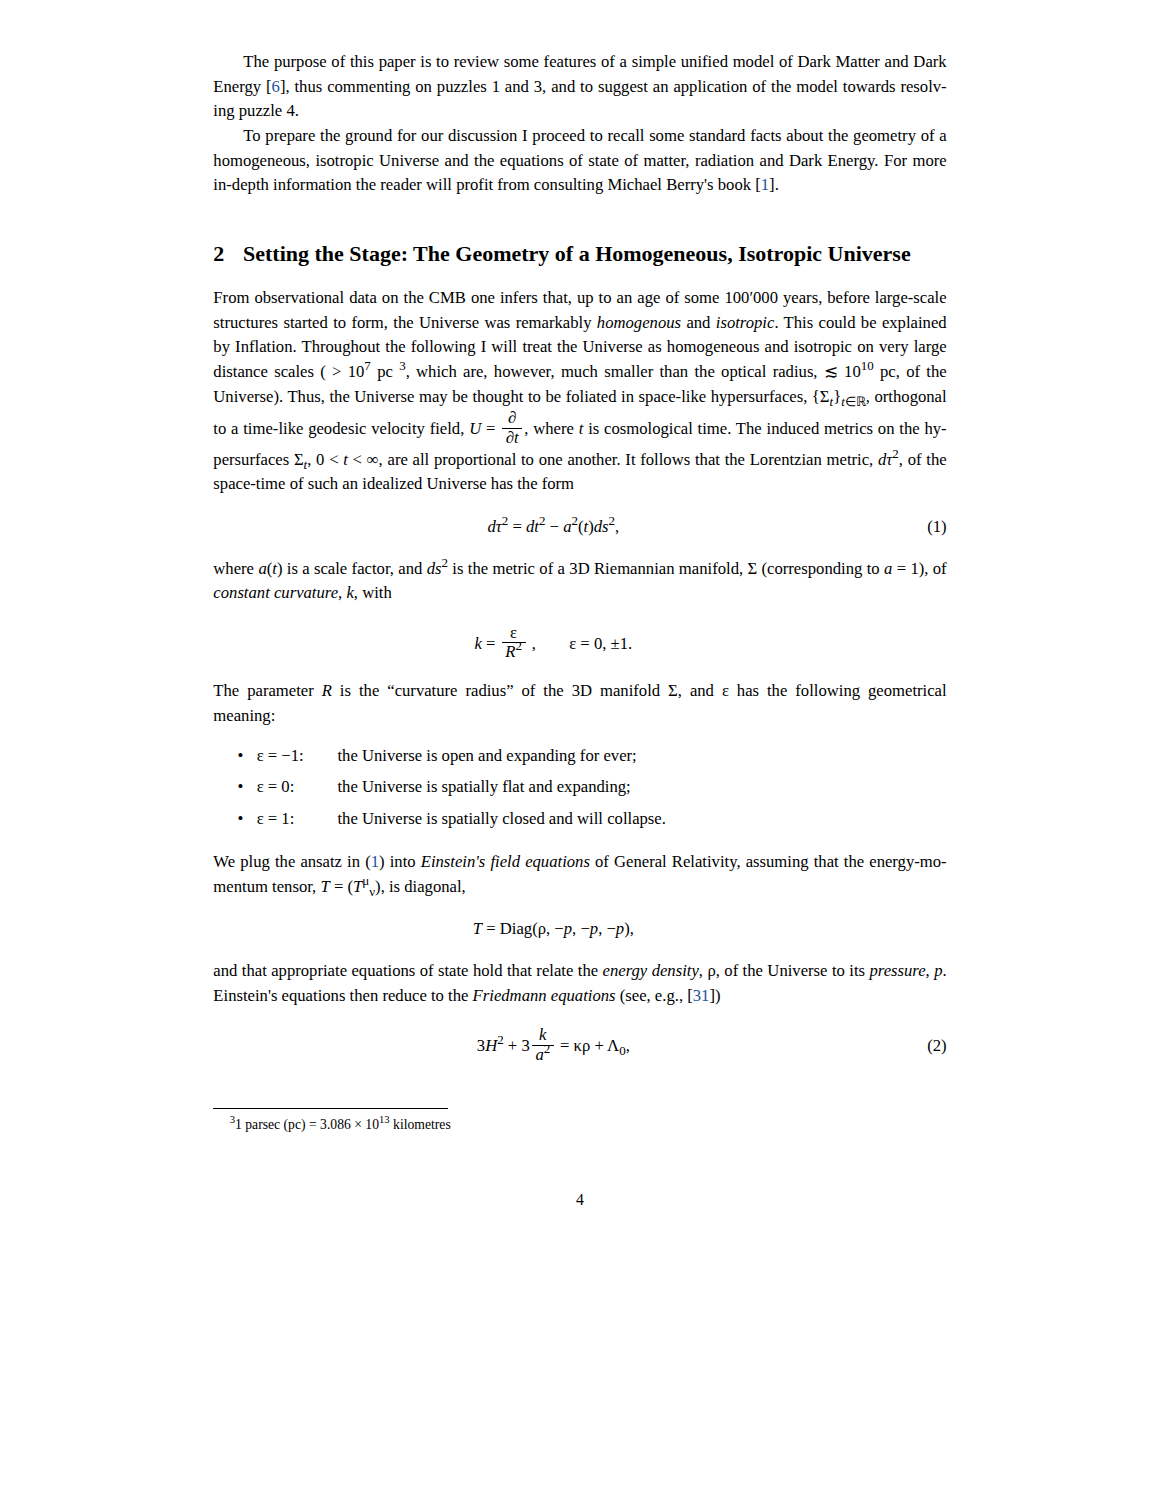The purpose of this paper is to review some features of a simple unified model of Dark Matter and Dark Energy [6], thus commenting on puzzles 1 and 3, and to suggest an application of the model towards resolving puzzle 4.
To prepare the ground for our discussion I proceed to recall some standard facts about the geometry of a homogeneous, isotropic Universe and the equations of state of matter, radiation and Dark Energy. For more in-depth information the reader will profit from consulting Michael Berry's book [1].
2 Setting the Stage: The Geometry of a Homogeneous, Isotropic Universe
From observational data on the CMB one infers that, up to an age of some 100′000 years, before large-scale structures started to form, the Universe was remarkably homogenous and isotropic. This could be explained by Inflation. Throughout the following I will treat the Universe as homogeneous and isotropic on very large distance scales ( > 107 pc 3, which are, however, much smaller than the optical radius, ≲ 1010 pc, of the Universe). Thus, the Universe may be thought to be foliated in space-like hypersurfaces, {Σt}t∈ℝ, orthogonal to a time-like geodesic velocity field, U = ∂∂t, where t is cosmological time. The induced metrics on the hypersurfaces Σt, 0 < t < ∞, are all proportional to one another. It follows that the Lorentzian metric, dτ2, of the space-time of such an idealized Universe has the form
dτ2 = dt2 − a2(t)ds2,
(1)
where a(t) is a scale factor, and ds2 is the metric of a 3D Riemannian manifold, Σ (corresponding to a = 1), of constant curvature, k, with
k = εR2 , ε = 0, ±1.
(1)
The parameter R is the “curvature radius” of the 3D manifold Σ, and ε has the following geometrical meaning:
ε = −1: the Universe is open and expanding for ever;
ε = 0: the Universe is spatially flat and expanding;
ε = 1: the Universe is spatially closed and will collapse.
We plug the ansatz in (1) into Einstein's field equations of General Relativity, assuming that the energy-momentum tensor, T = (Tμν), is diagonal,
T = Diag(ρ, −p, −p, −p),
(1)
and that appropriate equations of state hold that relate the energy density, ρ, of the Universe to its pressure, p. Einstein's equations then reduce to the Friedmann equations (see, e.g., [31])
3H2 + 3ka2 = κρ + Λ0,
(2)
31 parsec (pc) = 3.086 × 1013 kilometres
4